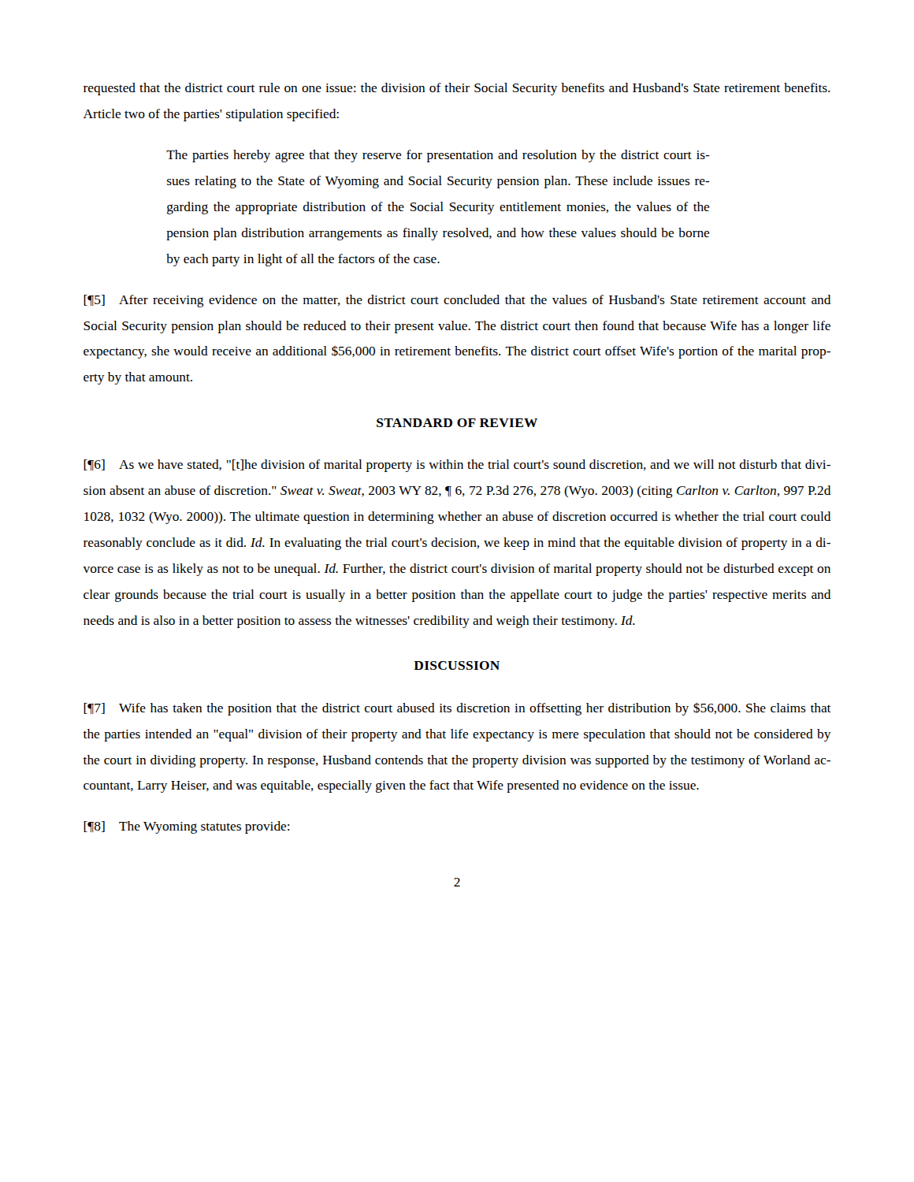requested that the district court rule on one issue: the division of their Social Security benefits and Husband's State retirement benefits. Article two of the parties' stipulation specified:
The parties hereby agree that they reserve for presentation and resolution by the district court issues relating to the State of Wyoming and Social Security pension plan. These include issues regarding the appropriate distribution of the Social Security entitlement monies, the values of the pension plan distribution arrangements as finally resolved, and how these values should be borne by each party in light of all the factors of the case.
[¶5] After receiving evidence on the matter, the district court concluded that the values of Husband's State retirement account and Social Security pension plan should be reduced to their present value. The district court then found that because Wife has a longer life expectancy, she would receive an additional $56,000 in retirement benefits. The district court offset Wife's portion of the marital property by that amount.
STANDARD OF REVIEW
[¶6] As we have stated, "[t]he division of marital property is within the trial court's sound discretion, and we will not disturb that division absent an abuse of discretion." Sweat v. Sweat, 2003 WY 82, ¶ 6, 72 P.3d 276, 278 (Wyo. 2003) (citing Carlton v. Carlton, 997 P.2d 1028, 1032 (Wyo. 2000)). The ultimate question in determining whether an abuse of discretion occurred is whether the trial court could reasonably conclude as it did. Id. In evaluating the trial court's decision, we keep in mind that the equitable division of property in a divorce case is as likely as not to be unequal. Id. Further, the district court's division of marital property should not be disturbed except on clear grounds because the trial court is usually in a better position than the appellate court to judge the parties' respective merits and needs and is also in a better position to assess the witnesses' credibility and weigh their testimony. Id.
DISCUSSION
[¶7] Wife has taken the position that the district court abused its discretion in offsetting her distribution by $56,000. She claims that the parties intended an "equal" division of their property and that life expectancy is mere speculation that should not be considered by the court in dividing property. In response, Husband contends that the property division was supported by the testimony of Worland accountant, Larry Heiser, and was equitable, especially given the fact that Wife presented no evidence on the issue.
[¶8] The Wyoming statutes provide:
2